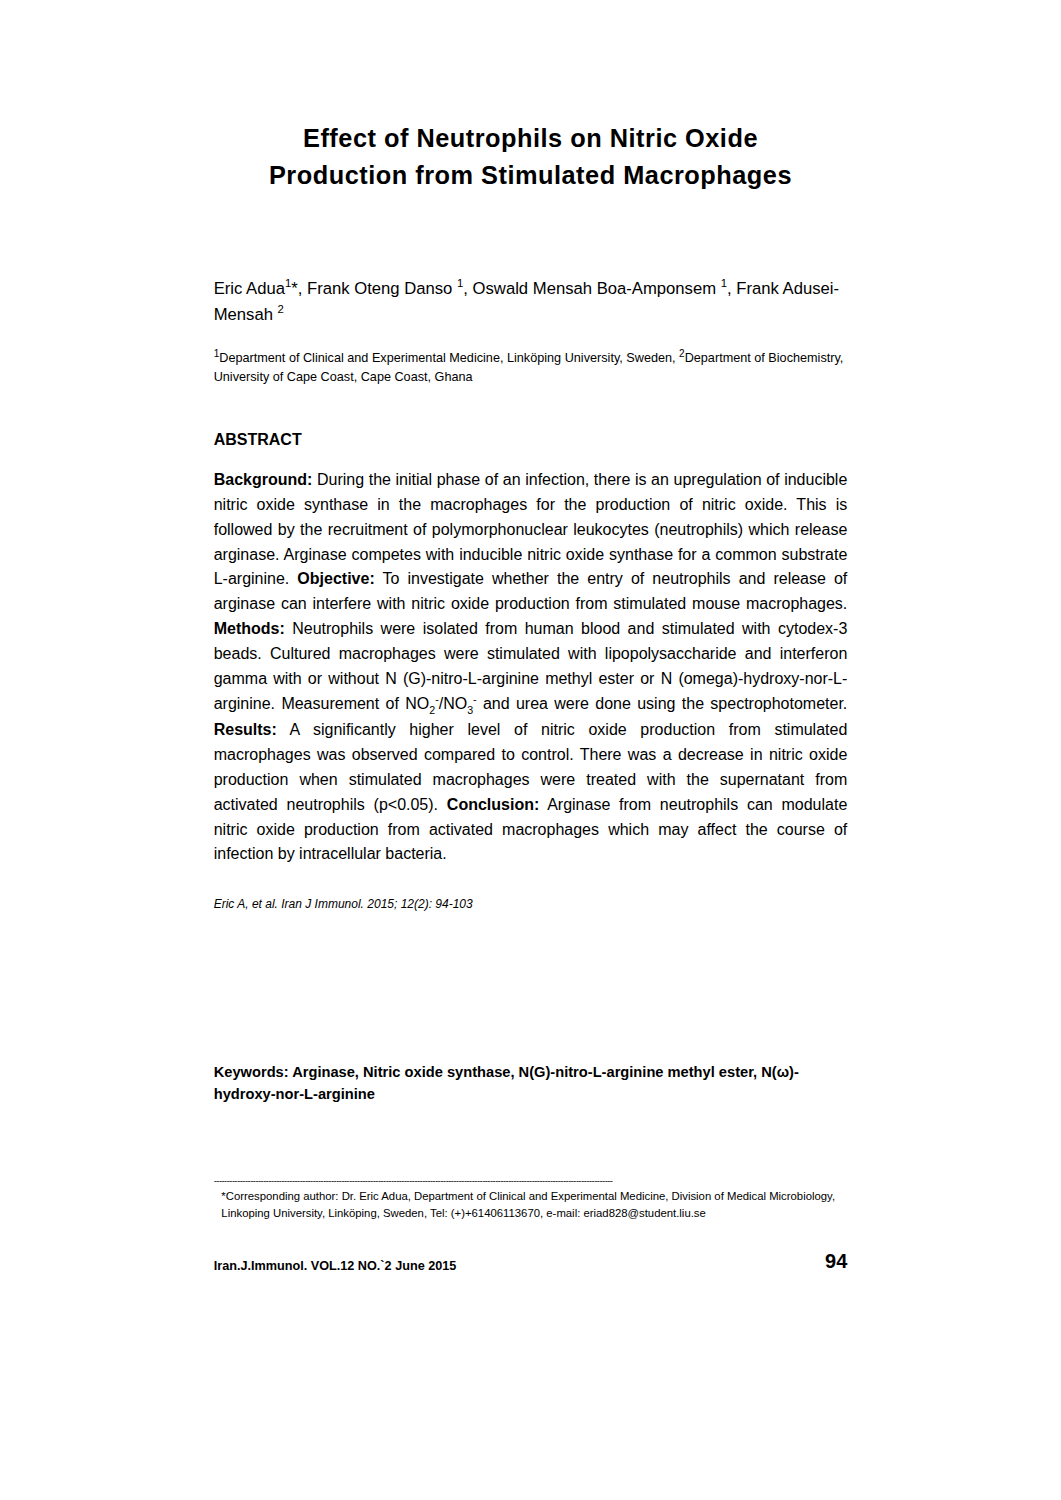Effect of Neutrophils on Nitric Oxide
Production from Stimulated Macrophages
Eric Adua1*, Frank Oteng Danso 1, Oswald Mensah Boa-Amponsem 1, Frank Adusei-Mensah 2
1Department of Clinical and Experimental Medicine, Linköping University, Sweden, 2Department of Biochemistry, University of Cape Coast, Cape Coast, Ghana
ABSTRACT
Background: During the initial phase of an infection, there is an upregulation of inducible nitric oxide synthase in the macrophages for the production of nitric oxide. This is followed by the recruitment of polymorphonuclear leukocytes (neutrophils) which release arginase. Arginase competes with inducible nitric oxide synthase for a common substrate L-arginine. Objective: To investigate whether the entry of neutrophils and release of arginase can interfere with nitric oxide production from stimulated mouse macrophages. Methods: Neutrophils were isolated from human blood and stimulated with cytodex-3 beads. Cultured macrophages were stimulated with lipopolysaccharide and interferon gamma with or without N (G)-nitro-L-arginine methyl ester or N (omega)-hydroxy-nor-L-arginine. Measurement of NO2-/NO3- and urea were done using the spectrophotometer. Results: A significantly higher level of nitric oxide production from stimulated macrophages was observed compared to control. There was a decrease in nitric oxide production when stimulated macrophages were treated with the supernatant from activated neutrophils (p<0.05). Conclusion: Arginase from neutrophils can modulate nitric oxide production from activated macrophages which may affect the course of infection by intracellular bacteria.
Eric A, et al. Iran J Immunol. 2015; 12(2): 94-103
Keywords: Arginase, Nitric oxide synthase, N(G)-nitro-L-arginine methyl ester, N(ω)-hydroxy-nor-L-arginine
---------------------------------------------------------------------------------------------------------------------------------------------------------
*Corresponding author: Dr. Eric Adua, Department of Clinical and Experimental Medicine, Division of Medical Microbiology, Linkoping University, Linköping, Sweden, Tel: (+)+61406113670, e-mail: eriad828@student.liu.se
Iran.J.Immunol. VOL.12 NO.`2 June 2015
94